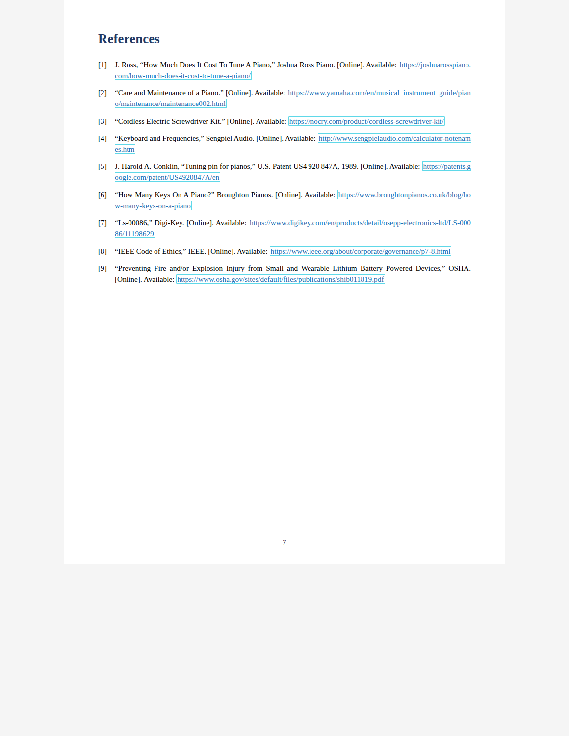References
[1] J. Ross, “How Much Does It Cost To Tune A Piano,” Joshua Ross Piano. [Online]. Available: https://joshuarosspiano.com/how-much-does-it-cost-to-tune-a-piano/
[2]“Care and Maintenance of a Piano.” [Online]. Available: https://www.yamaha.com/en/musical_instrument_guide/piano/maintenance/maintenance002.html
[3]“Cordless Electric Screwdriver Kit.” [Online]. Available: https://nocry.com/product/cordless-screwdriver-kit/
[4]“Keyboard and Frequencies,” Sengpiel Audio. [Online]. Available: http://www.sengpielaudio.com/calculator-notenames.htm
[5] J. Harold A. Conklin, “Tuning pin for pianos,” U.S. Patent US4 920 847A, 1989. [Online]. Available: https://patents.google.com/patent/US4920847A/en
[6]“How Many Keys On A Piano?” Broughton Pianos. [Online]. Available: https://www.broughtonpianos.co.uk/blog/how-many-keys-on-a-piano
[7]“Ls-00086,” Digi-Key. [Online]. Available: https://www.digikey.com/en/products/detail/osepp-electronics-ltd/LS-00086/11198629
[8]“IEEE Code of Ethics,” IEEE. [Online]. Available: https://www.ieee.org/about/corporate/governance/p7-8.html
[9]“Preventing Fire and/or Explosion Injury from Small and Wearable Lithium Battery Powered Devices,” OSHA. [Online]. Available: https://www.osha.gov/sites/default/files/publications/shib011819.pdf
7